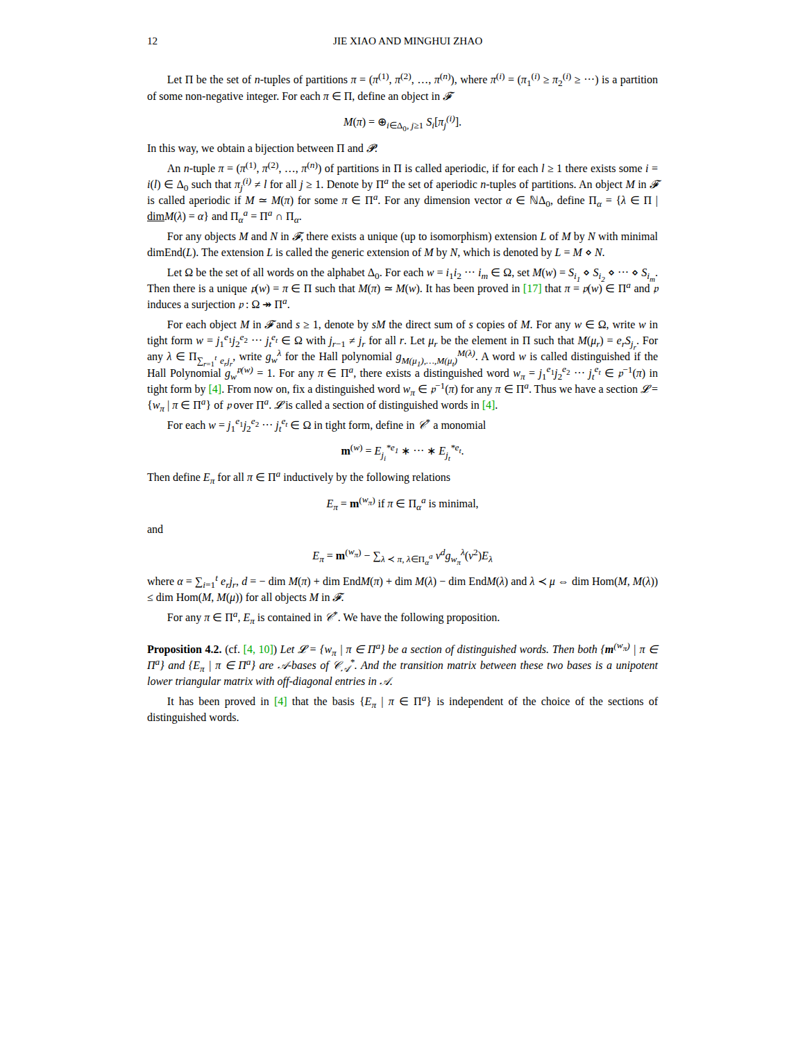12 JIE XIAO AND MINGHUI ZHAO
Let Π be the set of n-tuples of partitions π = (π(1), π(2), …, π(n)), where π(i) = (π1(i) ≥ π2(i) ≥ ···) is a partition of some non-negative integer. For each π ∈ Π, define an object in 𝓕
M(π) = ⊕i∈Δ0, j≥1 Si[πj(i)].
In this way, we obtain a bijection between Π and 𝓟.
An n-tuple π = (π(1), π(2), …, π(n)) of partitions in Π is called aperiodic, if for each l ≥ 1 there exists some i = i(l) ∈ Δ0 such that πj(i) ≠ l for all j ≥ 1. Denote by Πa the set of aperiodic n-tuples of partitions. An object M in 𝓕 is called aperiodic if M ≃ M(π) for some π ∈ Πa. For any dimension vector α ∈ ℕΔ0, define Πα = {λ ∈ Π | dim M(λ) = α} and Παa = Πa ∩ Πα.
For any objects M and N in 𝓕, there exists a unique (up to isomorphism) extension L of M by N with minimal dimEnd(L). The extension L is called the generic extension of M by N, which is denoted by L = M ⋄ N.
Let Ω be the set of all words on the alphabet Δ0. For each w = i1i2 ··· im ∈ Ω, set M(w) = Si1 ⋄ Si2 ⋄ ··· ⋄ Sim. Then there is a unique 𝔭(w) = π ∈ Π such that M(π) ≃ M(w). It has been proved in [17] that π = 𝔭(w) ∈ Πa and 𝔭 induces a surjection 𝔭 : Ω ↠ Πa.
For each object M in 𝓕 and s ≥ 1, denote by sM the direct sum of s copies of M. For any w ∈ Ω, write w in tight form w = j1e1j2e2 ··· jtet ∈ Ω with jr−1 ≠ jr for all r. Let μr be the element in Π such that M(μr) = erSjr. For any λ ∈ Π∑r=1t erjr, write gwλ for the Hall polynomial gM(μ1),…,M(μt)M(λ). A word w is called distinguished if the Hall Polynomial gw𝔭(w) = 1. For any π ∈ Πa, there exists a distinguished word wπ = j1e1j2e2 ··· jtet ∈ 𝔭−1(π) in tight form by [4]. From now on, fix a distinguished word wπ ∈ 𝔭−1(π) for any π ∈ Πa. Thus we have a section 𝓛 = {wπ | π ∈ Πa} of 𝔭 over Πa. 𝓛 is called a section of distinguished words in [4].
For each w = j1e1j2e2 ··· jtet ∈ Ω in tight form, define in 𝒞* a monomial
m(w) = Eji*e1 ∗ ··· ∗ Ejt*et.
Then define Eπ for all π ∈ Πa inductively by the following relations
Eπ = m(wπ) if π ∈ Παa is minimal,
and
Eπ = m(wπ) − ∑λ ≺ π, λ∈Παa vdgwπλ(v2)Eλ
where α = ∑i=1t erjr, d = − dim M(π) + dim EndM(π) + dim M(λ) − dim EndM(λ) and λ ≺ μ ⇔ dim Hom(M, M(λ)) ≤ dim Hom(M, M(μ)) for all objects M in 𝓕.
For any π ∈ Πa, Eπ is contained in 𝒞*. We have the following proposition.
Proposition 4.2. (cf. [4, 10]) Let 𝓛 = {wπ | π ∈ Πa} be a section of distinguished words. Then both {m(wπ) | π ∈ Πa} and {Eπ | π ∈ Πa} are 𝒜-bases of 𝒞𝒜*. And the transition matrix between these two bases is a unipotent lower triangular matrix with off-diagonal entries in 𝒜.
It has been proved in [4] that the basis {Eπ | π ∈ Πa} is independent of the choice of the sections of distinguished words.